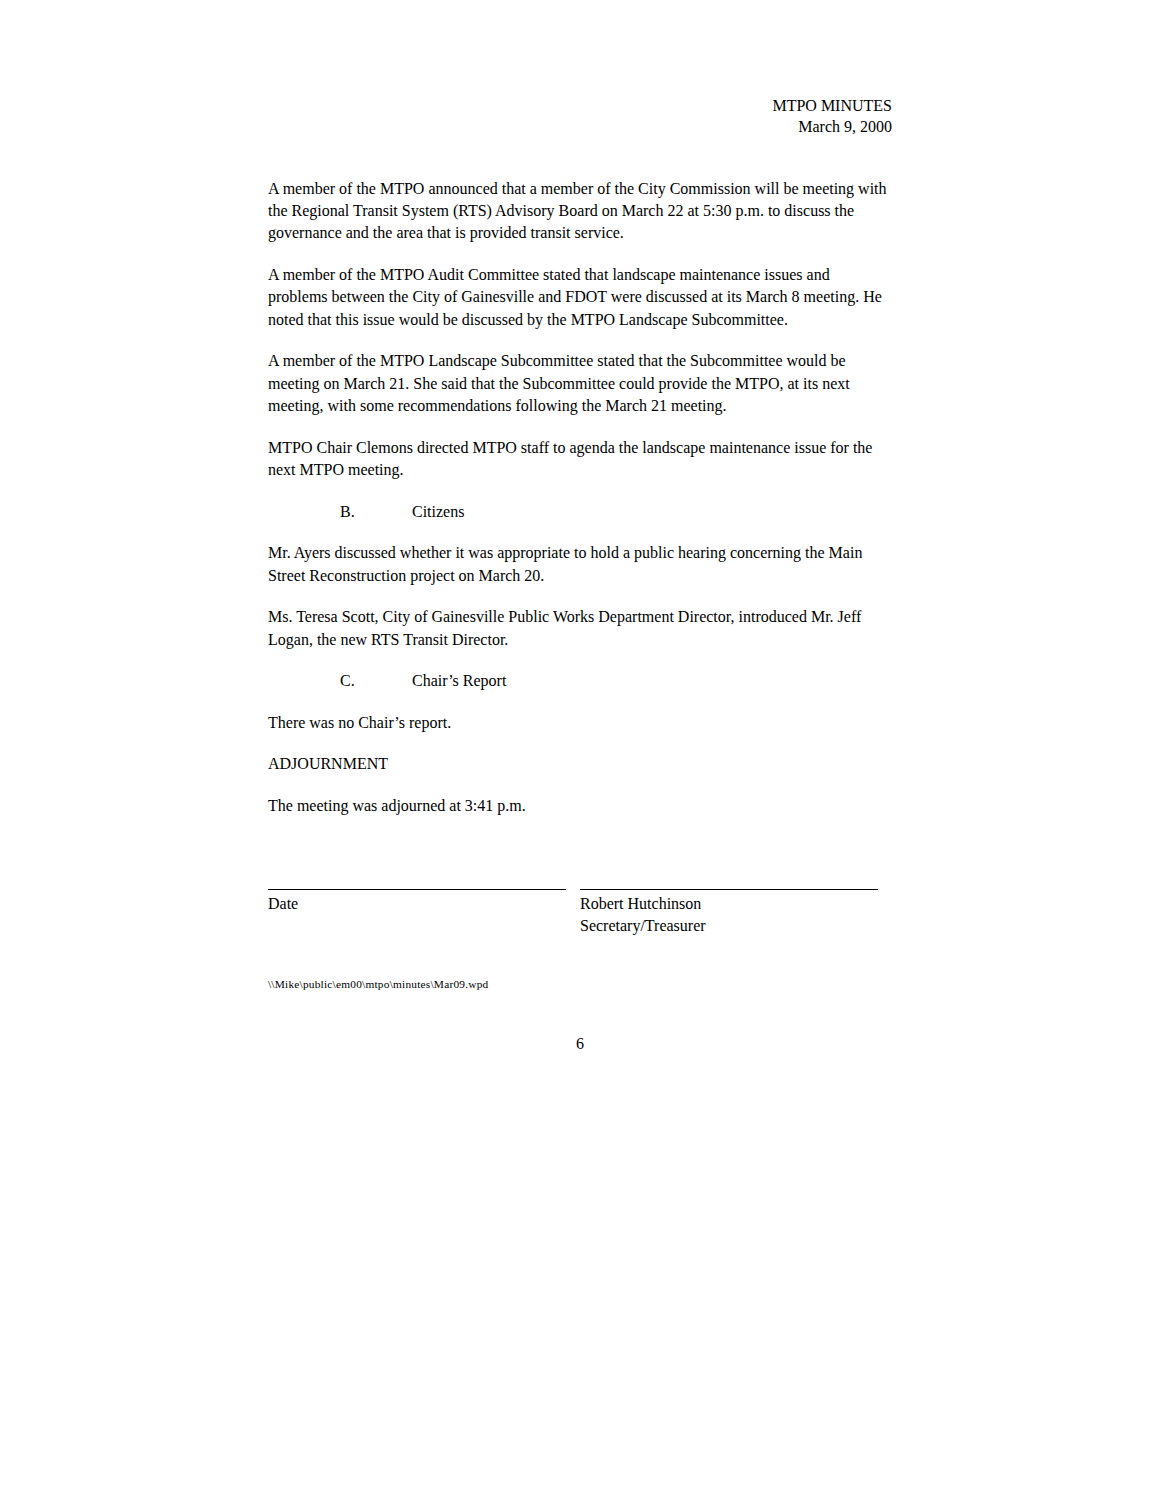MTPO MINUTES
March 9, 2000
A member of the MTPO announced that a member of the City Commission will be meeting with the Regional Transit System (RTS) Advisory Board on March 22 at 5:30 p.m. to discuss the governance and the area that is provided transit service.
A member of the MTPO Audit Committee stated that landscape maintenance issues and problems between the City of Gainesville and FDOT were discussed at its March 8 meeting. He noted that this issue would be discussed by the MTPO Landscape Subcommittee.
A member of the MTPO Landscape Subcommittee stated that the Subcommittee would be meeting on March 21. She said that the Subcommittee could provide the MTPO, at its next meeting, with some recommendations following the March 21 meeting.
MTPO Chair Clemons directed MTPO staff to agenda the landscape maintenance issue for the next MTPO meeting.
B. Citizens
Mr. Ayers discussed whether it was appropriate to hold a public hearing concerning the Main Street Reconstruction project on March 20.
Ms. Teresa Scott, City of Gainesville Public Works Department Director, introduced Mr. Jeff Logan, the new RTS Transit Director.
C. Chair’s Report
There was no Chair’s report.
ADJOURNMENT
The meeting was adjourned at 3:41 p.m.
| Date | Robert Hutchinson Secretary/Treasurer |
\\Mike\public\em00\mtpo\minutes\Mar09.wpd
6